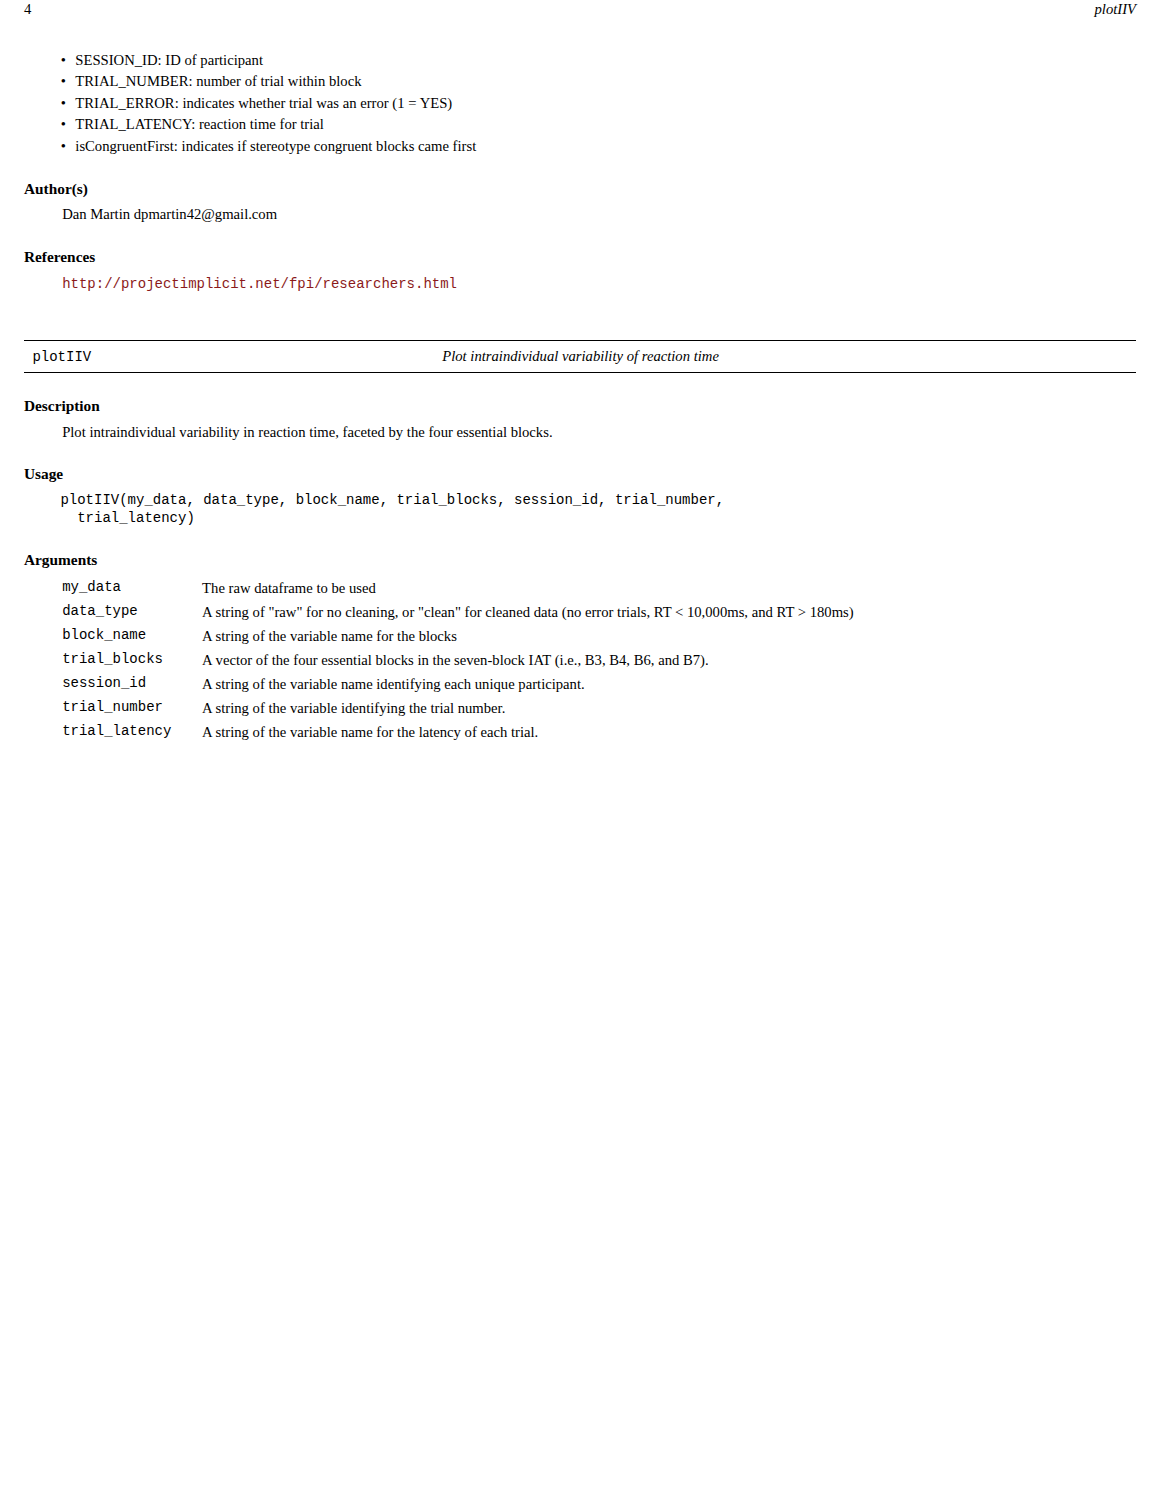4 plotIIV
SESSION_ID: ID of participant
TRIAL_NUMBER: number of trial within block
TRIAL_ERROR: indicates whether trial was an error (1 = YES)
TRIAL_LATENCY: reaction time for trial
isCongruentFirst: indicates if stereotype congruent blocks came first
Author(s)
Dan Martin dpmartin42@gmail.com
References
http://projectimplicit.net/fpi/researchers.html
plotIIV Plot intraindividual variability of reaction time
Description
Plot intraindividual variability in reaction time, faceted by the four essential blocks.
Usage
plotIIV(my_data, data_type, block_name, trial_blocks, session_id, trial_number,
  trial_latency)
Arguments
| my_data | The raw dataframe to be used |
| data_type | A string of "raw" for no cleaning, or "clean" for cleaned data (no error trials, RT < 10,000ms, and RT > 180ms) |
| block_name | A string of the variable name for the blocks |
| trial_blocks | A vector of the four essential blocks in the seven-block IAT (i.e., B3, B4, B6, and B7). |
| session_id | A string of the variable name identifying each unique participant. |
| trial_number | A string of the variable identifying the trial number. |
| trial_latency | A string of the variable name for the latency of each trial. |